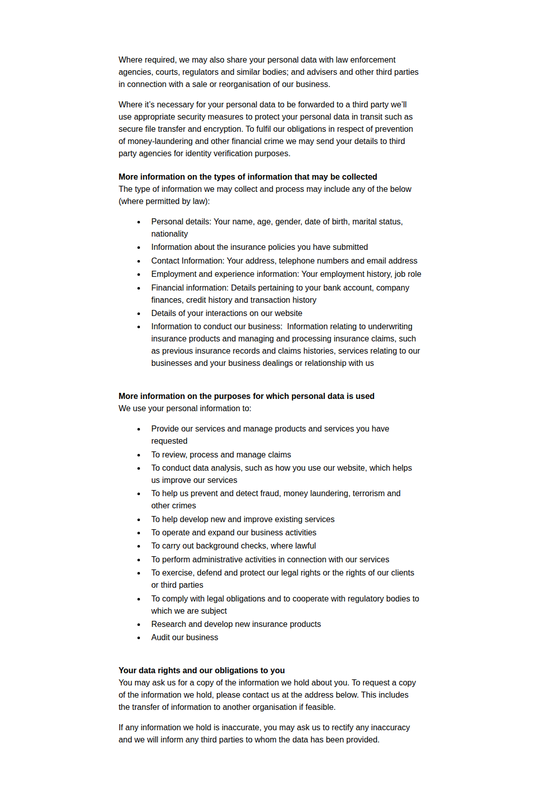Where required, we may also share your personal data with law enforcement agencies, courts, regulators and similar bodies; and advisers and other third parties in connection with a sale or reorganisation of our business.
Where it’s necessary for your personal data to be forwarded to a third party we’ll use appropriate security measures to protect your personal data in transit such as secure file transfer and encryption. To fulfil our obligations in respect of prevention of money-laundering and other financial crime we may send your details to third party agencies for identity verification purposes.
More information on the types of information that may be collected
The type of information we may collect and process may include any of the below (where permitted by law):
Personal details: Your name, age, gender, date of birth, marital status, nationality
Information about the insurance policies you have submitted
Contact Information: Your address, telephone numbers and email address
Employment and experience information: Your employment history, job role
Financial information: Details pertaining to your bank account, company finances, credit history and transaction history
Details of your interactions on our website
Information to conduct our business: Information relating to underwriting insurance products and managing and processing insurance claims, such as previous insurance records and claims histories, services relating to our businesses and your business dealings or relationship with us
More information on the purposes for which personal data is used
We use your personal information to:
Provide our services and manage products and services you have requested
To review, process and manage claims
To conduct data analysis, such as how you use our website, which helps us improve our services
To help us prevent and detect fraud, money laundering, terrorism and other crimes
To help develop new and improve existing services
To operate and expand our business activities
To carry out background checks, where lawful
To perform administrative activities in connection with our services
To exercise, defend and protect our legal rights or the rights of our clients or third parties
To comply with legal obligations and to cooperate with regulatory bodies to which we are subject
Research and develop new insurance products
Audit our business
Your data rights and our obligations to you
You may ask us for a copy of the information we hold about you. To request a copy of the information we hold, please contact us at the address below. This includes the transfer of information to another organisation if feasible.
If any information we hold is inaccurate, you may ask us to rectify any inaccuracy and we will inform any third parties to whom the data has been provided.